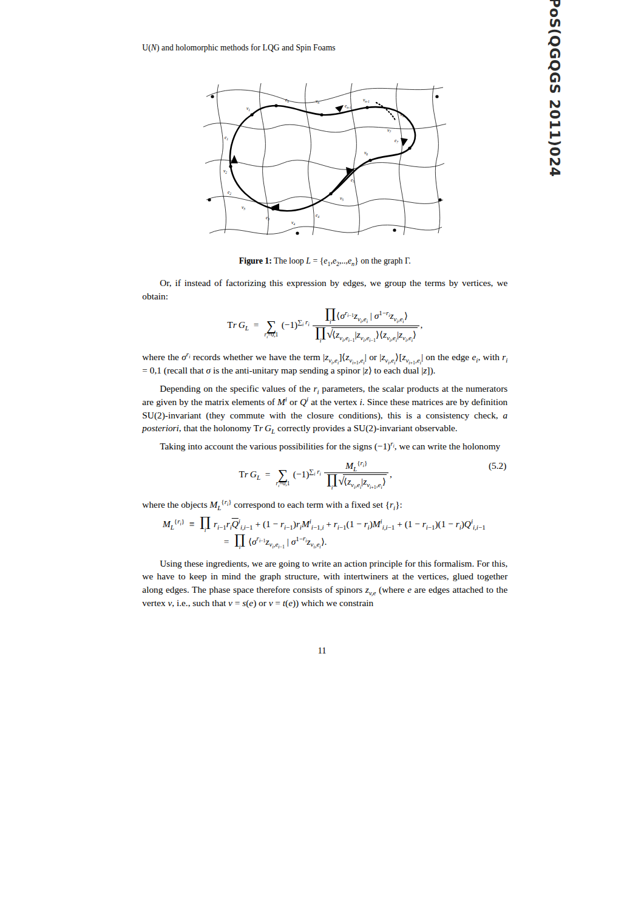U(N) and holomorphic methods for LQG and Spin Foams
PoS(QGQGS 2011)024
v1 e1 v2 e2 v3 e3 v4 e4 v5 e5 v6 e7 v7 e8 vn-1 en-1 vn en
Figure 1: The loop L = {e1,e2,..,en} on the graph Γ.
Or, if instead of factorizing this expression by edges, we group the terms by vertices, we obtain:
Tr GL = ∑ri=0,1 (−1)∑i ri ∏i⟨σri−1zvi,ei | σ1−rizvi,ei⟩ ∏i⟨zvi,ei−1|zvi,ei−1⟩⟨zvi,ei|zvi,ei⟩ ,
where the σri records whether we have the term |zvi,ei]⟨zvi+1,ei| or |zvi,ei⟩[zvi+1,ei| on the edge ei, with ri = 0,1 (recall that σ is the anti-unitary map sending a spinor |z⟩ to each dual |z]).
Depending on the specific values of the ri parameters, the scalar products at the numerators are given by the matrix elements of Mi or Qi at the vertex i. Since these matrices are by definition SU(2)-invariant (they commute with the closure conditions), this is a consistency check, a posteriori, that the holonomy Tr GL correctly provides a SU(2)-invariant observable.
Taking into account the various possibilities for the signs (−1)ri, we can write the holonomy
(5.2) Tr GL = ∑ri=0,1 (−1)∑i ri ML{ri} ∏i⟨zvi,ei|zvi+1,ei⟩ ,
where the objects ML{ri} correspond to each term with a fixed set {ri}:
ML{ri} ≡ ∏i ri−1ri Qii,i−1 + (1 − ri−1)ri Mii−1,i + ri−1(1 − ri)Mii,i−1 + (1 − ri−1)(1 − ri)Qii,i−1
= ∏i ⟨σri−1zvi,ei−1 | σ1−rizvi,ei⟩.
Using these ingredients, we are going to write an action principle for this formalism. For this, we have to keep in mind the graph structure, with intertwiners at the vertices, glued together along edges. The phase space therefore consists of spinors zv,e (where e are edges attached to the vertex v, i.e., such that v = s(e) or v = t(e)) which we constrain
11